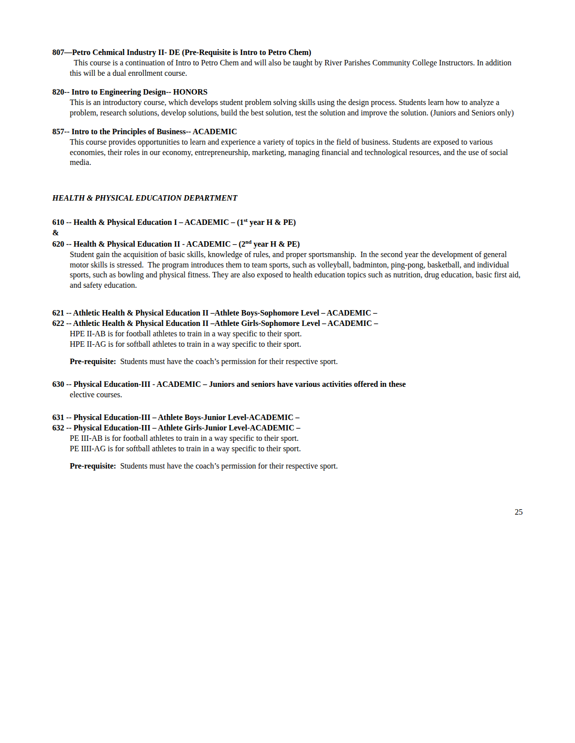807—Petro Cehmical Industry II- DE (Pre-Requisite is Intro to Petro Chem)
This course is a continuation of Intro to Petro Chem and will also be taught by River Parishes Community College Instructors. In addition this will be a dual enrollment course.
820-- Intro to Engineering Design-- HONORS
This is an introductory course, which develops student problem solving skills using the design process. Students learn how to analyze a problem, research solutions, develop solutions, build the best solution, test the solution and improve the solution. (Juniors and Seniors only)
857-- Intro to the Principles of Business-- ACADEMIC
This course provides opportunities to learn and experience a variety of topics in the field of business. Students are exposed to various economies, their roles in our economy, entrepreneurship, marketing, managing financial and technological resources, and the use of social media.
HEALTH & PHYSICAL EDUCATION DEPARTMENT
610 -- Health & Physical Education I – ACADEMIC – (1st year H & PE)
&
620 -- Health & Physical Education II - ACADEMIC – (2nd year H & PE)
Student gain the acquisition of basic skills, knowledge of rules, and proper sportsmanship. In the second year the development of general motor skills is stressed. The program introduces them to team sports, such as volleyball, badminton, ping-pong, basketball, and individual sports, such as bowling and physical fitness. They are also exposed to health education topics such as nutrition, drug education, basic first aid, and safety education.
621 -- Athletic Health & Physical Education II –Athlete Boys-Sophomore Level – ACADEMIC –
622 -- Athletic Health & Physical Education II –Athlete Girls-Sophomore Level – ACADEMIC –
HPE II-AB is for football athletes to train in a way specific to their sport.
HPE II-AG is for softball athletes to train in a way specific to their sport.
Pre-requisite: Students must have the coach’s permission for their respective sport.
630 -- Physical Education-III - ACADEMIC – Juniors and seniors have various activities offered in these
elective courses.
631 -- Physical Education-III – Athlete Boys-Junior Level-ACADEMIC –
632 -- Physical Education-III – Athlete Girls-Junior Level-ACADEMIC –
PE III-AB is for football athletes to train in a way specific to their sport.
PE IIII-AG is for softball athletes to train in a way specific to their sport.
Pre-requisite: Students must have the coach’s permission for their respective sport.
25